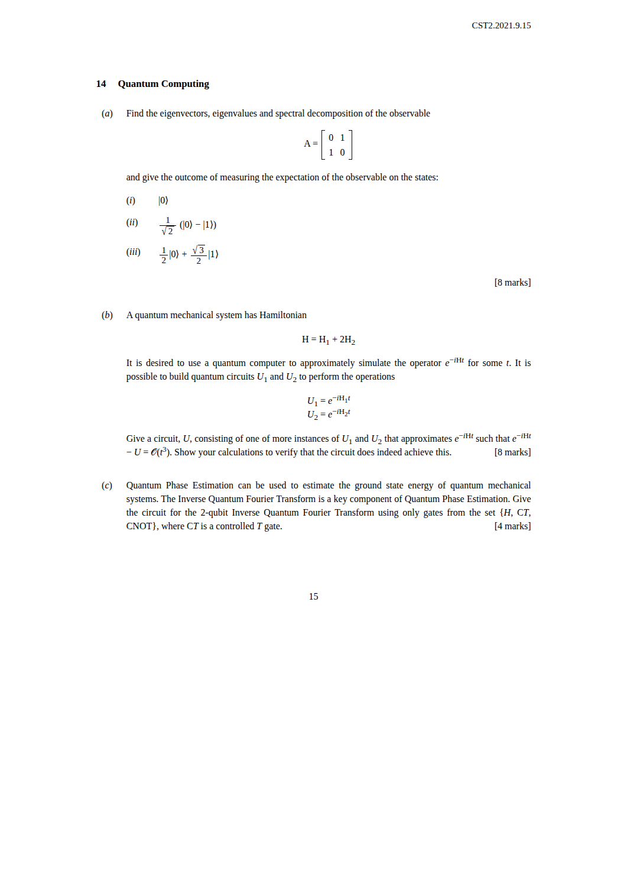CST2.2021.9.15
14 Quantum Computing
(a) Find the eigenvectors, eigenvalues and spectral decomposition of the observable
A =
| 0 | 1 |
| 1 | 0 |
and give the outcome of measuring the expectation of the observable on the states:
(i) |0⟩
(ii) 1√2 (|0⟩ − |1⟩)
(iii) 12|0⟩ + √32|1⟩
[8 marks]
(b) A quantum mechanical system has Hamiltonian
H = H1 + 2H2
It is desired to use a quantum computer to approximately simulate the operator e−iHt for some t. It is possible to build quantum circuits U1 and U2 to perform the operations
U1 = e−iH1t
U2 = e−iH2t
Give a circuit, U, consisting of one of more instances of U1 and U2 that approximates e−iHt such that e−iHt − U = 𝒪(t3). Show your calculations to verify that the circuit does indeed achieve this. [8 marks]
(c)
Quantum Phase Estimation can be used to estimate the ground state energy of quantum mechanical systems. The Inverse Quantum Fourier Transform is a key component of Quantum Phase Estimation. Give the circuit for the 2-qubit Inverse Quantum Fourier Transform using only gates from the set {H, CT, CNOT}, where CT is a controlled T gate. [4 marks]
15